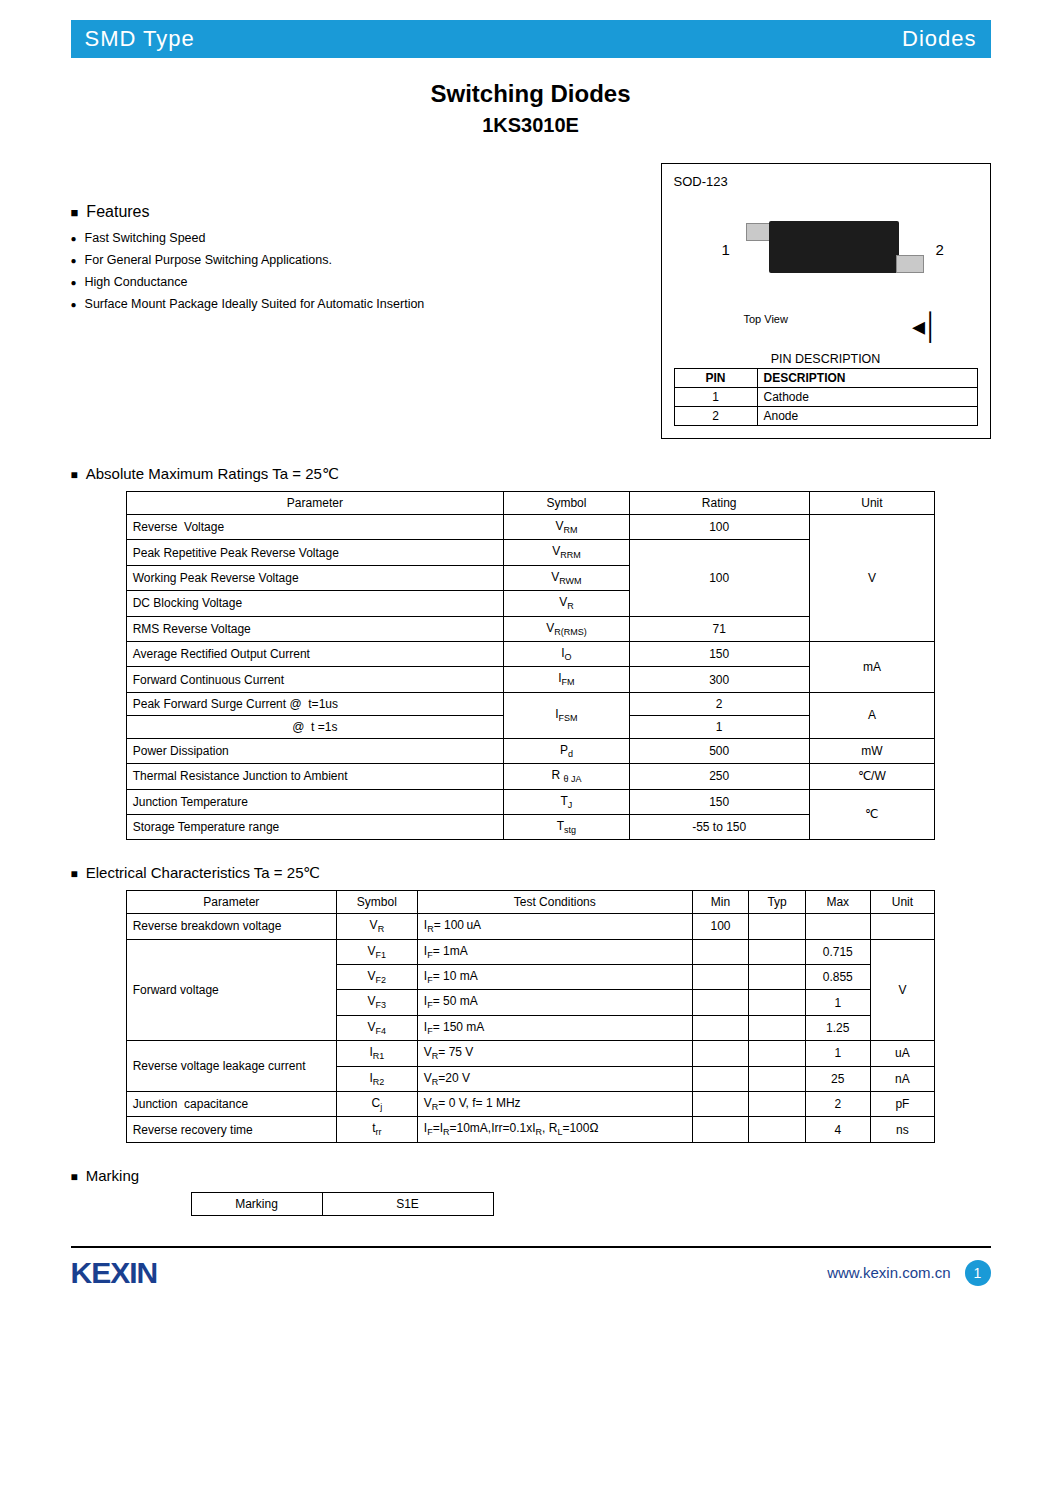SMD Type Diodes
Switching Diodes
1KS3010E
Features
Fast Switching Speed
For General Purpose Switching Applications.
High Conductance
Surface Mount Package Ideally Suited for Automatic Insertion
SOD-123
1
2
Top View
◂│
PIN DESCRIPTION
| PIN | DESCRIPTION |
| --- | --- |
| 1 | Cathode |
| 2 | Anode |
Absolute Maximum Ratings Ta = 25℃
| Parameter | Symbol | Rating | Unit |
| --- | --- | --- | --- |
| Reverse Voltage | V RM | 100 | V |
| Peak Repetitive Peak Reverse Voltage | V RRM | 100 |
| Working Peak Reverse Voltage | V RWM |
| DC Blocking Voltage | V R |
| RMS Reverse Voltage | V R(RMS) | 71 |
| Average Rectified Output Current | I O | 150 | mA |
| Forward Continuous Current | I FM | 300 |
| Peak Forward Surge Current @ t=1us | I FSM | 2 | A |
| @ t =1s | 1 |
| Power Dissipation | P d | 500 | mW |
| Thermal Resistance Junction to Ambient | R θ JA | 250 | ℃/W |
| Junction Temperature | T J | 150 | ℃ |
| Storage Temperature range | T stg | -55 to 150 |
Electrical Characteristics Ta = 25℃
| Parameter | Symbol | Test Conditions | Min | Typ | Max | Unit |
| --- | --- | --- | --- | --- | --- | --- |
| Reverse breakdown voltage | V R | I R = 100 uA | 100 | | | |
| Forward voltage | V F1 | I F = 1mA | | | 0.715 | V |
| V F2 | I F = 10 mA | | | 0.855 |
| V F3 | I F = 50 mA | | | 1 |
| V F4 | I F = 150 mA | | | 1.25 |
| Reverse voltage leakage current | I R1 | V R = 75 V | | | 1 | uA |
| I R2 | V R =20 V | | | 25 | nA |
| Junction capacitance | C j | V R = 0 V, f= 1 MHz | | | 2 | pF |
| Reverse recovery time | t rr | I F =I R =10mA,Irr=0.1xI R , R L =100Ω | | | 4 | ns |
Marking
| Marking | S1E |
KEXIN
www.kexin.com.cn 1